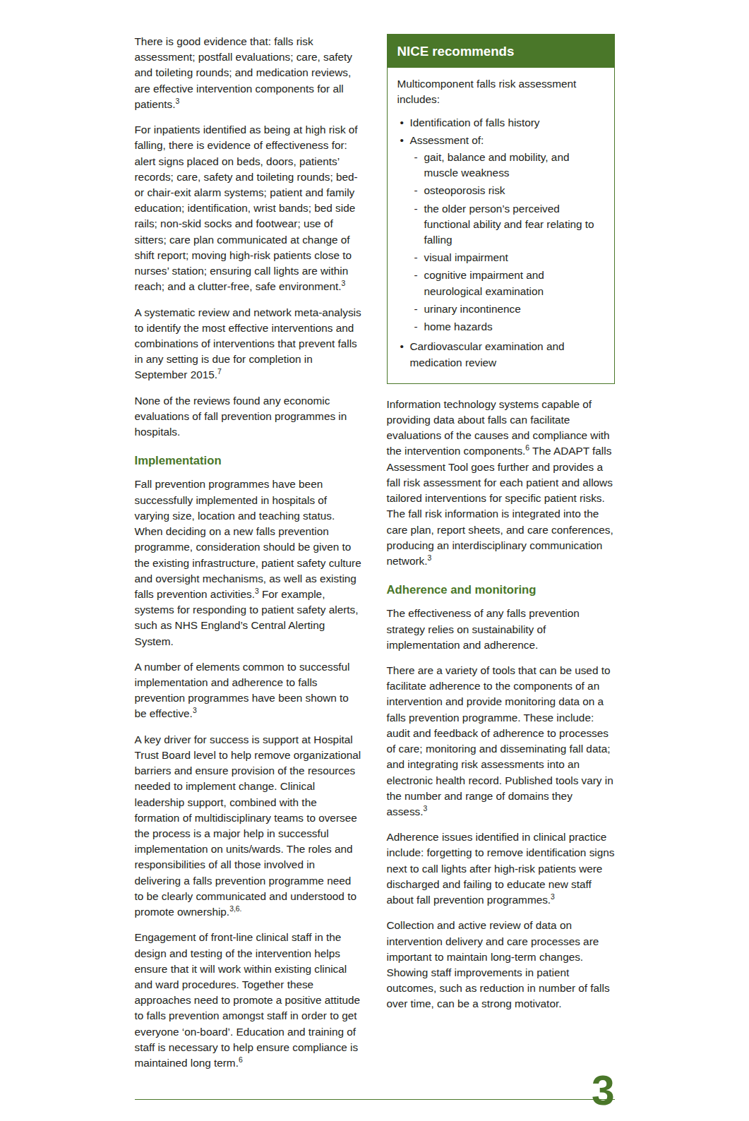There is good evidence that: falls risk assessment; postfall evaluations; care, safety and toileting rounds; and medication reviews, are effective intervention components for all patients.3
For inpatients identified as being at high risk of falling, there is evidence of effectiveness for: alert signs placed on beds, doors, patients’ records; care, safety and toileting rounds; bed- or chair-exit alarm systems; patient and family education; identification, wrist bands; bed side rails; non-skid socks and footwear; use of sitters; care plan communicated at change of shift report; moving high-risk patients close to nurses’ station; ensuring call lights are within reach; and a clutter-free, safe environment.3
A systematic review and network meta-analysis to identify the most effective interventions and combinations of interventions that prevent falls in any setting is due for completion in September 2015.7
None of the reviews found any economic evaluations of fall prevention programmes in hospitals.
Implementation
Fall prevention programmes have been successfully implemented in hospitals of varying size, location and teaching status. When deciding on a new falls prevention programme, consideration should be given to the existing infrastructure, patient safety culture and oversight mechanisms, as well as existing falls prevention activities.3 For example, systems for responding to patient safety alerts, such as NHS England’s Central Alerting System.
A number of elements common to successful implementation and adherence to falls prevention programmes have been shown to be effective.3
A key driver for success is support at Hospital Trust Board level to help remove organizational barriers and ensure provision of the resources needed to implement change. Clinical leadership support, combined with the formation of multidisciplinary teams to oversee the process is a major help in successful implementation on units/wards. The roles and responsibilities of all those involved in delivering a falls prevention programme need to be clearly communicated and understood to promote ownership.3,6.
Engagement of front-line clinical staff in the design and testing of the intervention helps ensure that it will work within existing clinical and ward procedures. Together these approaches need to promote a positive attitude to falls prevention amongst staff in order to get everyone ‘on-board’. Education and training of staff is necessary to help ensure compliance is maintained long term.6
NICE recommends
Multicomponent falls risk assessment includes:
Identification of falls history
Assessment of:
gait, balance and mobility, and muscle weakness
osteoporosis risk
the older person’s perceived functional ability and fear relating to falling
visual impairment
cognitive impairment and neurological examination
urinary incontinence
home hazards
Cardiovascular examination and medication review
Information technology systems capable of providing data about falls can facilitate evaluations of the causes and compliance with the intervention components.6 The ADAPT falls Assessment Tool goes further and provides a fall risk assessment for each patient and allows tailored interventions for specific patient risks. The fall risk information is integrated into the care plan, report sheets, and care conferences, producing an interdisciplinary communication network.3
Adherence and monitoring
The effectiveness of any falls prevention strategy relies on sustainability of implementation and adherence.
There are a variety of tools that can be used to facilitate adherence to the components of an intervention and provide monitoring data on a falls prevention programme. These include: audit and feedback of adherence to processes of care; monitoring and disseminating fall data; and integrating risk assessments into an electronic health record. Published tools vary in the number and range of domains they assess.3
Adherence issues identified in clinical practice include: forgetting to remove identification signs next to call lights after high-risk patients were discharged and failing to educate new staff about fall prevention programmes.3
Collection and active review of data on intervention delivery and care processes are important to maintain long-term changes. Showing staff improvements in patient outcomes, such as reduction in number of falls over time, can be a strong motivator.
3